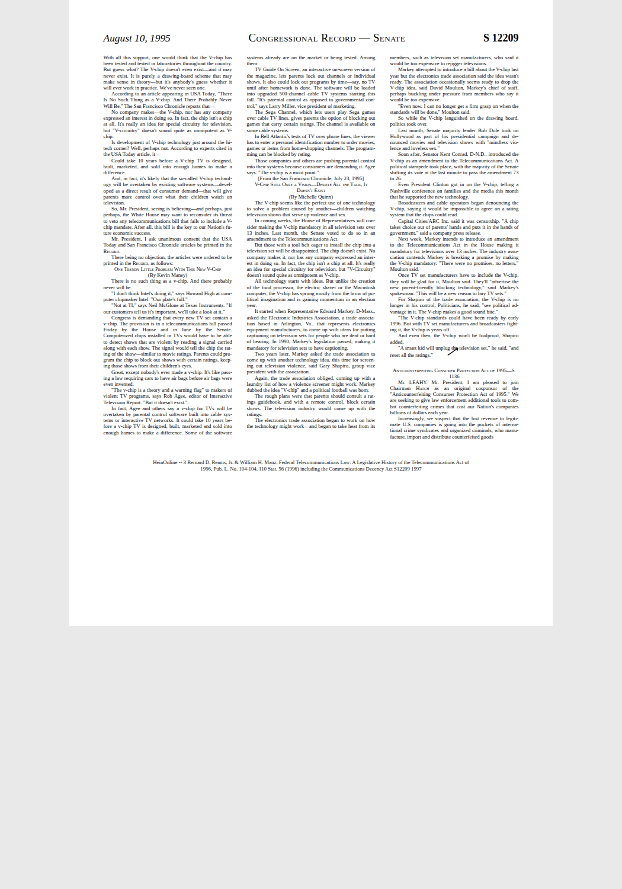August 10, 1995
Congressional Record — Senate
S 12209
With all this support, one would think that the V-chip has been tested and tested in laboratories throughout the country. But guess what? The V-chip doesn't even exist—and it may never exist. It is purely a drawing-board scheme that may make sense in theory—but it's anybody's guess whether it will ever work in practice. We've never seen one.
According to an article appearing in USA Today, "There Is No Such Thing as a V-chip. And There Probably Never Will Be." The San Francisco Chronicle reports that—
No company makes—the V-chip, nor has any company expressed an interest in doing so. In fact, the chip isn't a chip at all. It's really an idea for special circuitry for television, but "V-circuitry" doesn't sound quite as omnipotent as V-chip.
Is development of V-chip technology just around the hi-tech corner? Well, perhaps not. According to experts cited in the USA Today article, it—
Could take 10 years before a V-chip TV is designed, built, marketed, and sold into enough homes to make a difference.
And, in fact, it's likely that the so-called V-chip technology will be overtaken by existing software systems—developed as a direct result of consumer demand—that will give parents more control over what their children watch on television.
So, Mr. President, seeing is believing—and perhaps, just perhaps, the White House may want to reconsider its threat to veto any telecommunications bill that fails to include a V-chip mandate. After all, this bill is the key to our Nation's future economic success.
Mr. President, I ask unanimous consent that the USA Today and San Francisco Chronicle articles be printed in the Record.
There being no objection, the articles were ordered to be printed in the Record, as follows:
One Trendy Little Problem With This New V-Chip
(By Kevin Maney)
There is no such thing as a v-chip. And there probably never will be.
"I don't think Intel's doing it," says Howard High at computer chipmaker Intel. "Our plate's full."
"Not at TI," says Neil McGlone at Texas Instruments. "If our customers tell us it's important, we'll take a look at it."
Congress is demanding that every new TV set contain a v-chip. The provision is in a telecommunications bill passed Friday by the House and in June by the Senate. Computerized chips installed in TVs would have to be able to detect shows that are violent by reading a signal carried along with each show. The signal would tell the chip the rating of the show—similar to movie ratings. Parents could program the chip to block out shows with certain ratings, keeping those shows from their children's eyes.
Great, except nobody's ever made a v-chip. It's like passing a law requiring cars to have air bags before air bags were even invented.
"The v-chip is a theory and a warning flag" to makers of violent TV programs, says Rob Agee, editor of Interactive Television Report. "But it doesn't exist."
In fact, Agee and others say a v-chip for TVs will be overtaken by parental control software built into cable systems or interactive TV networks. It could take 10 years before a v-chip TV is designed, built, marketed and sold into enough homes to make a difference. Some of the software systems already are on the market or being tested. Among them:
TV Guide On Screen, an interactive on-screen version of the magazine, lets parents lock out channels or individual shows. It also could lock out programs by time—say, no TV until after homework is done. The software will be loaded into upgraded 500-channel cable TV systems starting this fall. "It's parental control as opposed to governmental control," says Larry Miller, vice president of marketing.
The Sega Channel, which lets users play Sega games over cable TV lines, gives parents the option of blocking out games that carry certain ratings. The channel is available on some cable systems.
In Bell Atlantic's tests of TV over phone lines, the viewer has to enter a personal identification number to order movies, games or items from home-shopping channels. The programming can be blocked by rating.
Those companies and others are pushing parental control into their systems because consumers are demanding it. Agee says. "The v-chip is a moot point."
[From the San Francisco Chronicle, July 23, 1995]
V-Chip Still Only a Vision—Despite All the Talk, It Doesn't Exist
(By Michelle Quinn)
The V-chip seems like the perfect use of one technology to solve a problem caused by another—children watching television shows that serve up violence and sex.
In coming weeks, the House of Representatives will consider making the V-chip mandatory in all television sets over 13 inches. Last month, the Senate voted to do so in an amendment to the Telecommunications Act.
But those with a tool belt eager to install the chip into a television set will be disappointed. The chip doesn't exist. No company makes it, nor has any company expressed an interest in doing so. In fact, the chip isn't a chip at all. It's really an idea for special circuitry for television, but "V-Circuitry" doesn't sound quite as omnipotent as V-chip.
All technology starts with ideas. But unlike the creation of the food processor, the electric shaver or the Macintosh computer, the V-chip has sprung mostly from the brow of political imagination and is gaining momentum in an election year.
It started when Representative Edward Markey, D-Mass., asked the Electronic Industries Association, a trade association based in Arlington, Va., that represents electronics equipment manufacturers, to come up with ideas for putting captioning on television sets for people who are deaf or hard of hearing. In 1990, Markey's legislation passed, making it mandatory for television sets to have captioning.
Two years later, Markey asked the trade association to come up with another technology idea, this time for screening out television violence, said Gary Shapiro, group vice president with the association.
Again, the trade association obliged, coming up with a laundry list of how a violence screener might work. Markey dubbed the idea "V-chip" and a political football was born.
The rough plans were that parents should consult a ratings guidebook, and with a remote control, block certain shows. The television industry would come up with the ratings.
The electronics trade association began to work on how the technology might work—and began to take heat from its members, such as television set manufacturers, who said it would be too expensive to rejigger televisions.
Markey attempted to introduce a bill about the V-chip last year but the electronics trade association said the idea wasn't ready. The association occasionally seems ready to drop the V-chip idea, said David Moulton, Markey's chief of staff, perhaps buckling under pressure from members who say it would be too expensive.
"Even now, I can no longer get a firm grasp on when the standards will be done," Moulton said.
So while the V-chip languished on the drawing board, politics took over.
Last month, Senate majority leader Bob Dole took on Hollywood as part of his presidential campaign and denounced movies and television shows with "mindless violence and loveless sex."
Soon after, Senator Kent Conrad, D-N.D., introduced the V-chip as an amendment to the Telecommunications Act. A political stampede took place, with the majority of the Senate shifting its vote at the last minute to pass the amendment 73 to 26.
Even President Clinton got in on the V-chip, telling a Nashville conference on families and the media this month that he supported the new technology.
Broadcasters and cable operators began denouncing the V-chip, saying it would be impossible to agree on a rating system that the chips could read.
Capital Cities/ABC Inc. said it was censorship. "A chip takes choice out of parents' hands and puts it in the hands of government," said a company press release.
Next week, Markey intends to introduce an amendment to the Telecommunications Act in the House making it mandatory for televisions over 13 inches. The industry association contends Markey is breaking a promise by making the V-chip mandatory. "There were no promises, no letters," Moulton said.
Once TV set manufacturers have to include the V-chip, they will be glad for it, Moulton said. They'll "advertise the new parent-friendly blocking technology," said Markey's spokesman. "This will be a new reason to buy TV sets."
For Shapiro of the trade association, the V-chip is no longer in his control. Politicians, he said, "see political advantage in it. The V-chip makes a good sound bite."
"The V-chip standards could have been ready by early 1996. But with TV set manufacturers and broadcasters fighting it, the V-chip is years off.
And even then, the V-chip won't be foolproof, Shapiro added.
"A smart kid will unplug the television set," he said, "and reset all the ratings."⟶
Anticounterfeiting Consumer Protection Act of 1995—S. 1136
Mr. LEAHY. Mr. President, I am pleased to join Chairman Hatch as an original cosponsor of the "Anticounterfeiting Consumer Protection Act of 1995." We are seeking to give law enforcement additional tools to combat counterfeiting crimes that cost our Nation's companies billions of dollars each year.
Increasingly, we suspect that the lost revenue to legitimate U.S. companies is going into the pockets of international crime syndicates and organized criminals, who manufacture, import and distribute counterfeited goods
HeinOnline -- 3 Bernard D. Reams, Jr. & William H. Manz, Federal Telecommunications Law: A Legislative History of the Telecommunications Act of
1996, Pub. L. No. 104-104, 110 Stat. 56 (1996) including the Communications Decency Act S12209 1997